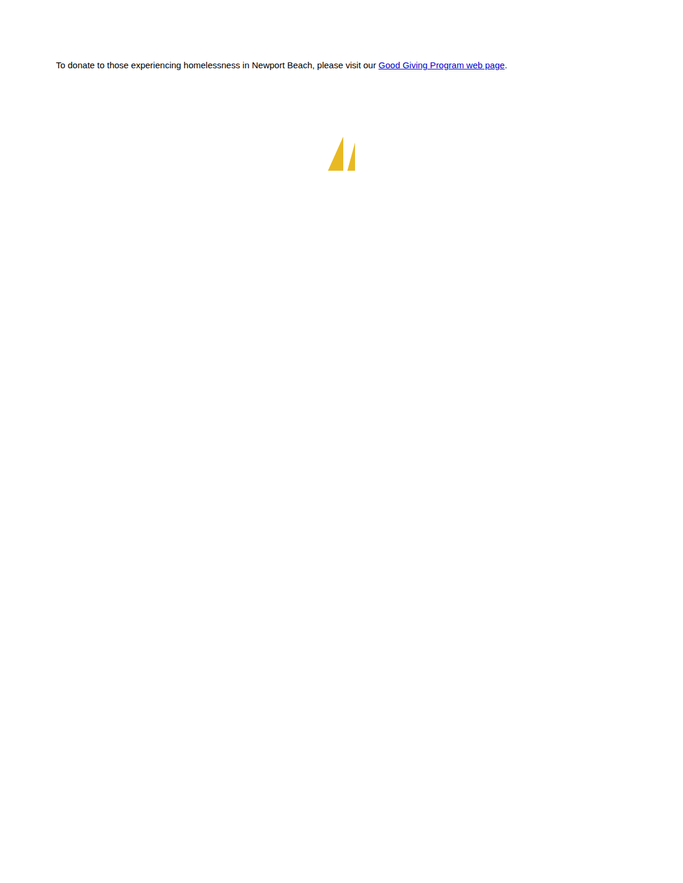To donate to those experiencing homelessness in Newport Beach, please visit our Good Giving Program web page.